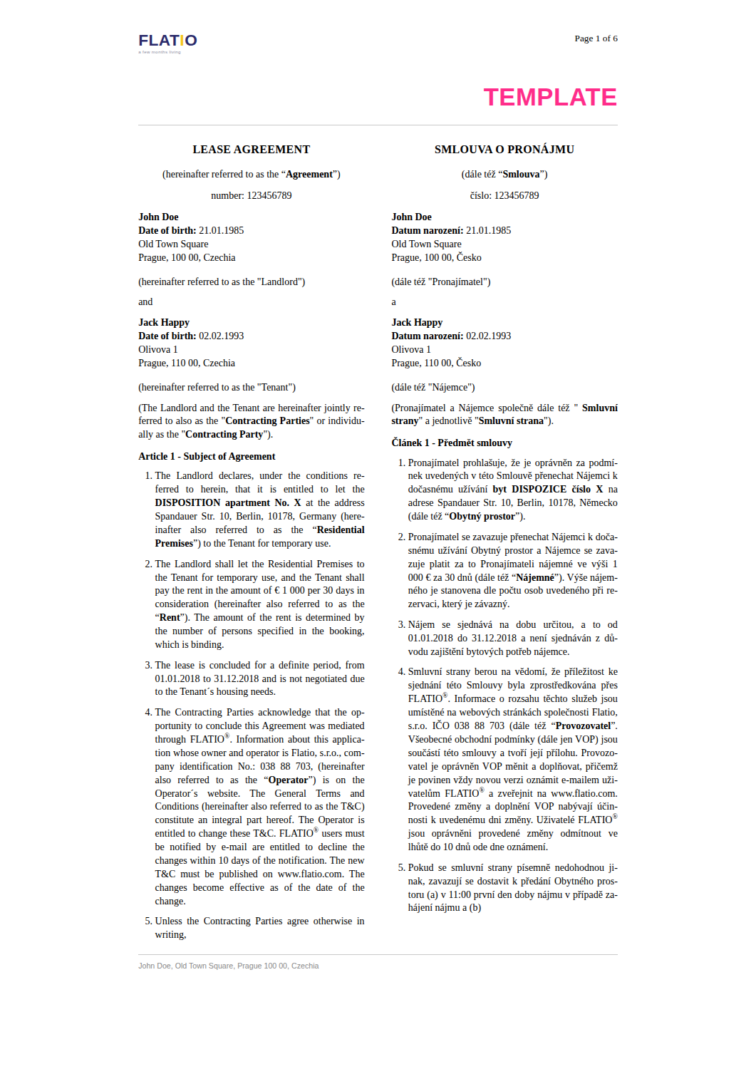FLATIO
a few months living
Page 1 of 6
TEMPLATE
LEASE AGREEMENT
(hereinafter referred to as the “Agreement”)
number: 123456789
John Doe
Date of birth: 21.01.1985
Old Town Square
Prague, 100 00, Czechia
(hereinafter referred to as the "Landlord")
and
Jack Happy
Date of birth: 02.02.1993
Olivova 1
Prague, 110 00, Czechia
(hereinafter referred to as the "Tenant")
(The Landlord and the Tenant are hereinafter jointly referred to also as the "Contracting Parties" or individually as the "Contracting Party").
Article 1 - Subject of Agreement
The Landlord declares, under the conditions referred to herein, that it is entitled to let the DISPOSITION apartment No. X at the address Spandauer Str. 10, Berlin, 10178, Germany (hereinafter also referred to as the “Residential Premises”) to the Tenant for temporary use.
The Landlord shall let the Residential Premises to the Tenant for temporary use, and the Tenant shall pay the rent in the amount of € 1 000 per 30 days in consideration (hereinafter also referred to as the “Rent”). The amount of the rent is determined by the number of persons specified in the booking, which is binding.
The lease is concluded for a definite period, from 01.01.2018 to 31.12.2018 and is not negotiated due to the Tenant´s housing needs.
The Contracting Parties acknowledge that the opportunity to conclude this Agreement was mediated through FLATIO®. Information about this application whose owner and operator is Flatio, s.r.o., company identification No.: 038 88 703, (hereinafter also referred to as the “Operator”) is on the Operator´s website. The General Terms and Conditions (hereinafter also referred to as the T&C) constitute an integral part hereof. The Operator is entitled to change these T&C. FLATIO® users must be notified by e-mail are entitled to decline the changes within 10 days of the notification. The new T&C must be published on www.flatio.com. The changes become effective as of the date of the change.
Unless the Contracting Parties agree otherwise in writing,
SMLOUVA O PRONÁJMU
(dále též “Smlouva”)
číslo: 123456789
John Doe
Datum narození: 21.01.1985
Old Town Square
Prague, 100 00, Česko
(dále též "Pronajímatel")
a
Jack Happy
Datum narození: 02.02.1993
Olivova 1
Prague, 110 00, Česko
(dále též "Nájemce")
(Pronajímatel a Nájemce společně dále též " Smluvní strany" a jednotlivě "Smluvní strana").
Článek 1 - Předmět smlouvy
Pronajímatel prohlašuje, že je oprávněn za podmínek uvedených v této Smlouvě přenechat Nájemci k dočasnému užívání byt DISPOZICE číslo X na adrese Spandauer Str. 10, Berlin, 10178, Německo (dále též “Obytný prostor”).
Pronajímatel se zavazuje přenechat Nájemci k dočasnému užívání Obytný prostor a Nájemce se zavazuje platit za to Pronajímateli nájemné ve výši 1 000 € za 30 dnů (dále též “Nájemné”). Výše nájemného je stanovena dle počtu osob uvedeného při rezervaci, který je závazný.
Nájem se sjednává na dobu určitou, a to od 01.01.2018 do 31.12.2018 a není sjednáván z důvodu zajištění bytových potřeb nájemce.
Smluvní strany berou na vědomí, že příležitost ke sjednání této Smlouvy byla zprostředkována přes FLATIO®. Informace o rozsahu těchto služeb jsou umístěné na webových stránkách společnosti Flatio, s.r.o. IČO 038 88 703 (dále též “Provozovatel”. Všeobecné obchodní podmínky (dále jen VOP) jsou součástí této smlouvy a tvoří její přílohu. Provozovatel je oprávněn VOP měnit a doplňovat, přičemž je povinen vždy novou verzi oznámit e-mailem uživatelům FLATIO® a zveřejnit na www.flatio.com. Provedené změny a doplnění VOP nabývají účinnosti k uvedenému dni změny. Uživatelé FLATIO® jsou oprávněni provedené změny odmítnout ve lhůtě do 10 dnů ode dne oznámení.
Pokud se smluvní strany písemně nedohodnou jinak, zavazují se dostavit k předání Obytného prostoru (a) v 11:00 první den doby nájmu v případě zahájení nájmu a (b)
John Doe, Old Town Square, Prague 100 00, Czechia